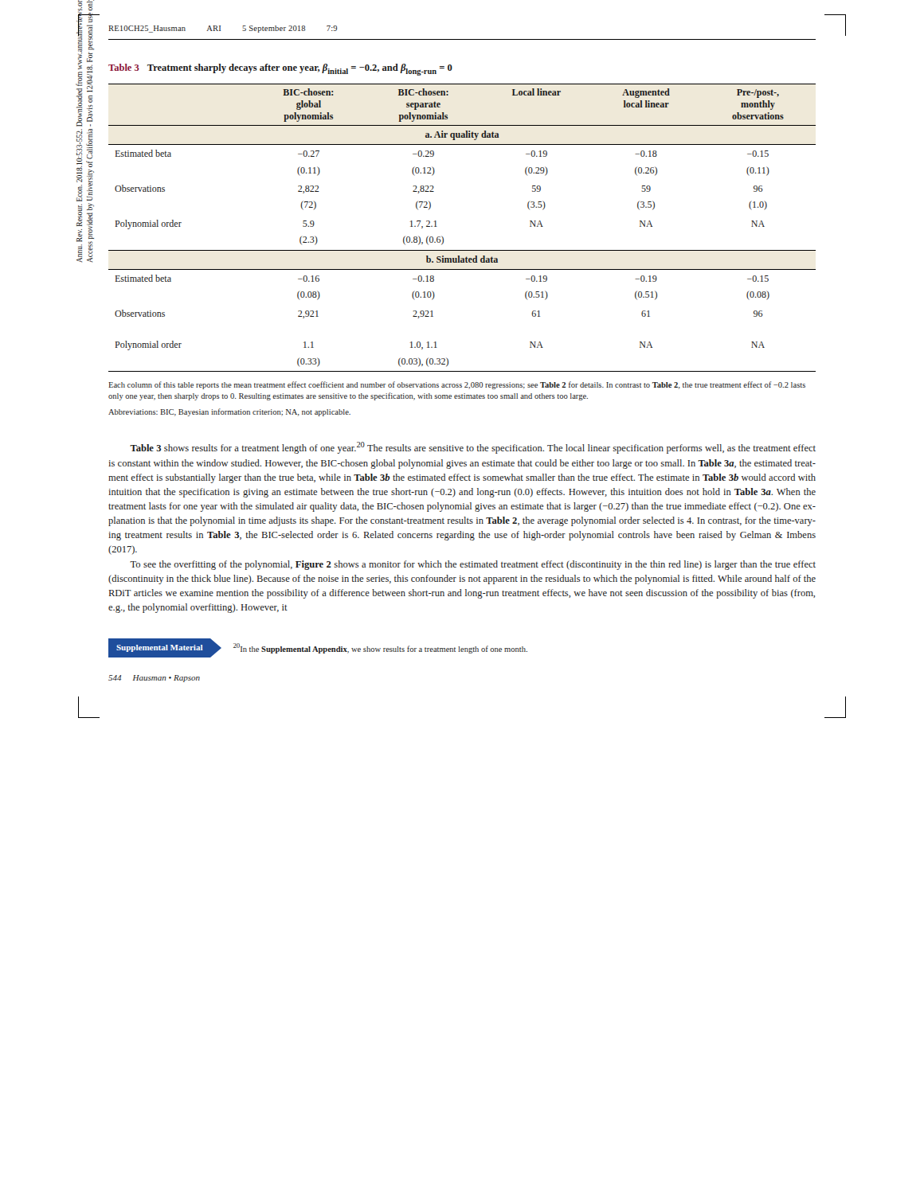RE10CH25_Hausman ARI 5 September 2018 7:9
Annu. Rev. Resour. Econ. 2018.10:533-552. Downloaded from www.annualreviews.org
Access provided by University of California - Davis on 12/04/18. For personal use only.
Table 3 Treatment sharply decays after one year, βinitial = −0.2, and βlong-run = 0
| | BIC-chosen: global polynomials | BIC-chosen: separate polynomials | Local linear | Augmented local linear | Pre-/post-, monthly observations |
| --- | --- | --- | --- | --- | --- |
| a. Air quality data |
| Estimated beta | −0.27 | −0.29 | −0.19 | −0.18 | −0.15 |
| | (0.11) | (0.12) | (0.29) | (0.26) | (0.11) |
| Observations | 2,822 | 2,822 | 59 | 59 | 96 |
| | (72) | (72) | (3.5) | (3.5) | (1.0) |
| Polynomial order | 5.9 | 1.7, 2.1 | NA | NA | NA |
| | (2.3) | (0.8), (0.6) | | | |
| b. Simulated data |
| Estimated beta | −0.16 | −0.18 | −0.19 | −0.19 | −0.15 |
| | (0.08) | (0.10) | (0.51) | (0.51) | (0.08) |
| Observations | 2,921 | 2,921 | 61 | 61 | 96 |
| Polynomial order | 1.1 | 1.0, 1.1 | NA | NA | NA |
| | (0.33) | (0.03), (0.32) | | | |
Each column of this table reports the mean treatment effect coefficient and number of observations across 2,080 regressions; see Table 2 for details. In contrast to Table 2, the true treatment effect of −0.2 lasts only one year, then sharply drops to 0. Resulting estimates are sensitive to the specification, with some estimates too small and others too large.
Abbreviations: BIC, Bayesian information criterion; NA, not applicable.
Table 3 shows results for a treatment length of one year.20 The results are sensitive to the specification. The local linear specification performs well, as the treatment effect is constant within the window studied. However, the BIC-chosen global polynomial gives an estimate that could be either too large or too small. In Table 3a, the estimated treatment effect is substantially larger than the true beta, while in Table 3b the estimated effect is somewhat smaller than the true effect. The estimate in Table 3b would accord with intuition that the specification is giving an estimate between the true short-run (−0.2) and long-run (0.0) effects. However, this intuition does not hold in Table 3a. When the treatment lasts for one year with the simulated air quality data, the BIC-chosen polynomial gives an estimate that is larger (−0.27) than the true immediate effect (−0.2). One explanation is that the polynomial in time adjusts its shape. For the constant-treatment results in Table 2, the average polynomial order selected is 4. In contrast, for the time-varying treatment results in Table 3, the BIC-selected order is 6. Related concerns regarding the use of high-order polynomial controls have been raised by Gelman & Imbens (2017).
To see the overfitting of the polynomial, Figure 2 shows a monitor for which the estimated treatment effect (discontinuity in the thin red line) is larger than the true effect (discontinuity in the thick blue line). Because of the noise in the series, this confounder is not apparent in the residuals to which the polynomial is fitted. While around half of the RDiT articles we examine mention the possibility of a difference between short-run and long-run treatment effects, we have not seen discussion of the possibility of bias (from, e.g., the polynomial overfitting). However, it
Supplemental Material 20In the Supplemental Appendix, we show results for a treatment length of one month.
544 Hausman • Rapson